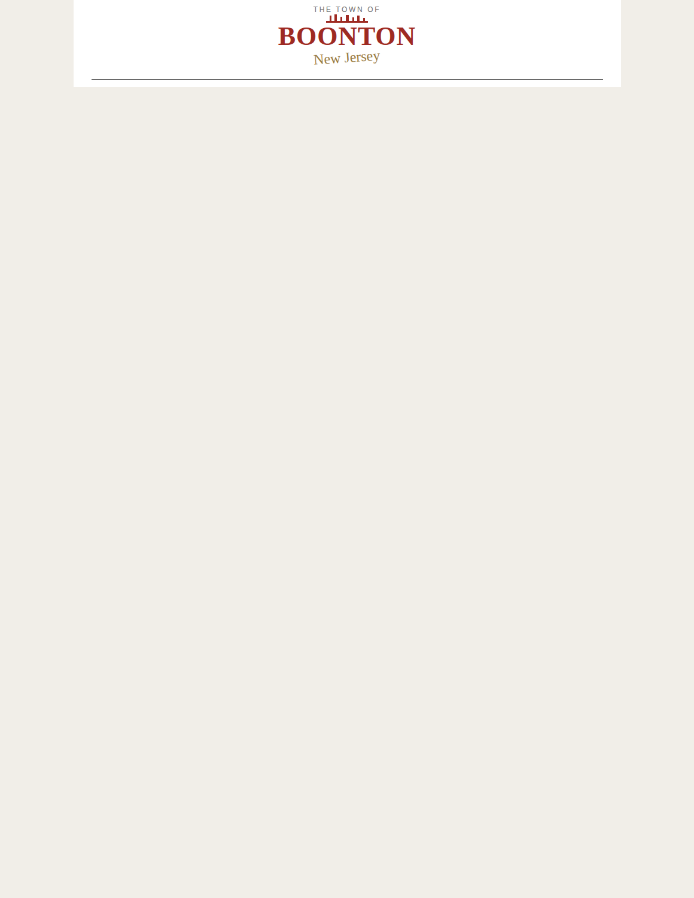The Town of
BOONTON
New Jersey